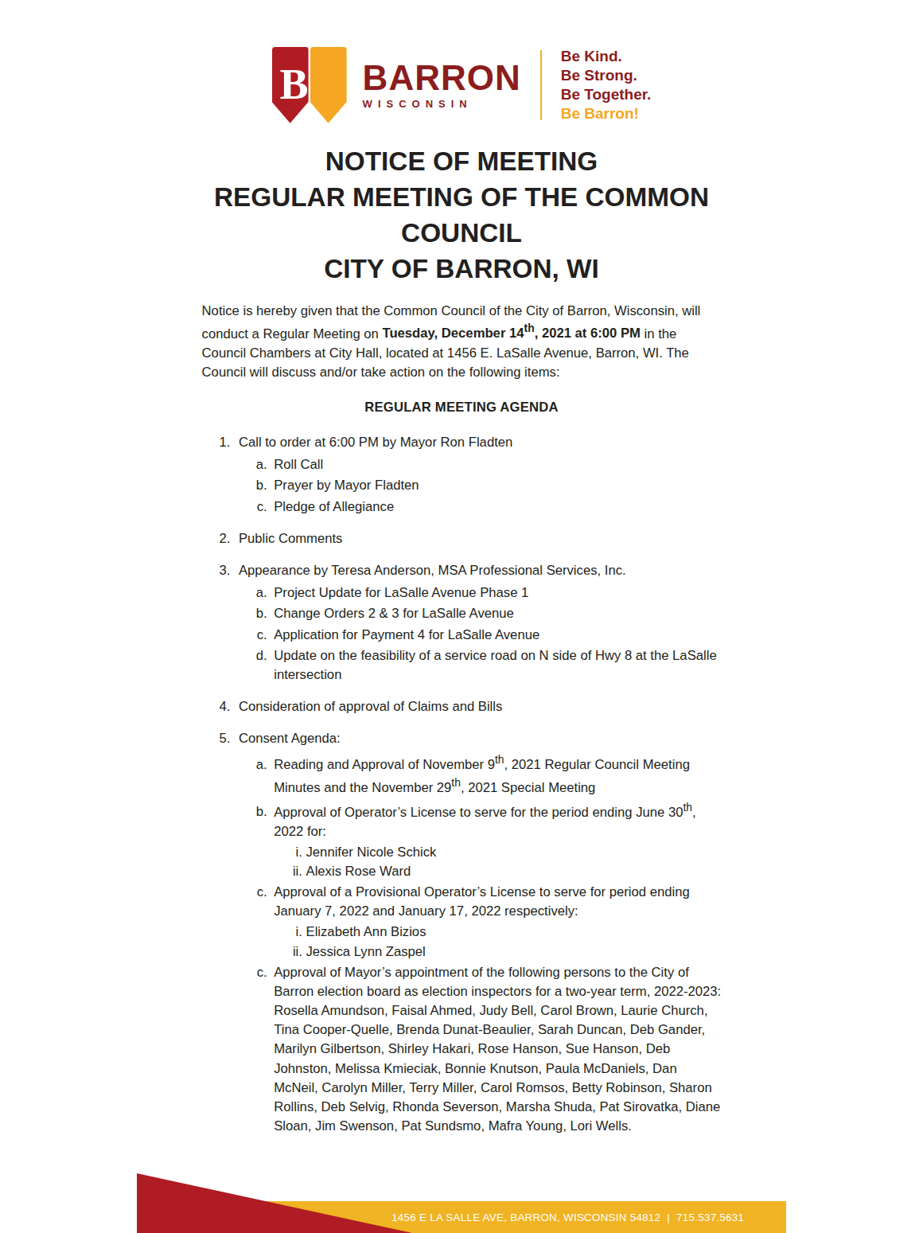B
BARRON
WISCONSIN
Be Kind.
Be Strong.
Be Together.
Be Barron!
NOTICE OF MEETING REGULAR MEETING OF THE COMMON COUNCIL CITY OF BARRON, WI
Notice is hereby given that the Common Council of the City of Barron, Wisconsin, will conduct a Regular Meeting on Tuesday, December 14th, 2021 at 6:00 PM in the Council Chambers at City Hall, located at 1456 E. LaSalle Avenue, Barron, WI. The Council will discuss and/or take action on the following items:
REGULAR MEETING AGENDA
Call to order at 6:00 PM by Mayor Ron Fladten
Roll Call
Prayer by Mayor Fladten
Pledge of Allegiance
Public Comments
Appearance by Teresa Anderson, MSA Professional Services, Inc.
Project Update for LaSalle Avenue Phase 1
Change Orders 2 & 3 for LaSalle Avenue
Application for Payment 4 for LaSalle Avenue
Update on the feasibility of a service road on N side of Hwy 8 at the LaSalle intersection
Consideration of approval of Claims and Bills
Consent Agenda:
Reading and Approval of November 9th, 2021 Regular Council Meeting Minutes and the November 29th, 2021 Special Meeting
Approval of Operator’s License to serve for the period ending June 30th, 2022 for:
Jennifer Nicole Schick
Alexis Rose Ward
Approval of a Provisional Operator’s License to serve for period ending January 7, 2022 and January 17, 2022 respectively:
Elizabeth Ann Bizios
Jessica Lynn Zaspel
Approval of Mayor’s appointment of the following persons to the City of Barron election board as election inspectors for a two-year term, 2022-2023: Rosella Amundson, Faisal Ahmed, Judy Bell, Carol Brown, Laurie Church, Tina Cooper-Quelle, Brenda Dunat-Beaulier, Sarah Duncan, Deb Gander, Marilyn Gilbertson, Shirley Hakari, Rose Hanson, Sue Hanson, Deb Johnston, Melissa Kmieciak, Bonnie Knutson, Paula McDaniels, Dan McNeil, Carolyn Miller, Terry Miller, Carol Romsos, Betty Robinson, Sharon Rollins, Deb Selvig, Rhonda Severson, Marsha Shuda, Pat Sirovatka, Diane Sloan, Jim Swenson, Pat Sundsmo, Mafra Young, Lori Wells.
1456 E LA SALLE AVE, BARRON, WISCONSIN 54812 | 715.537.5631